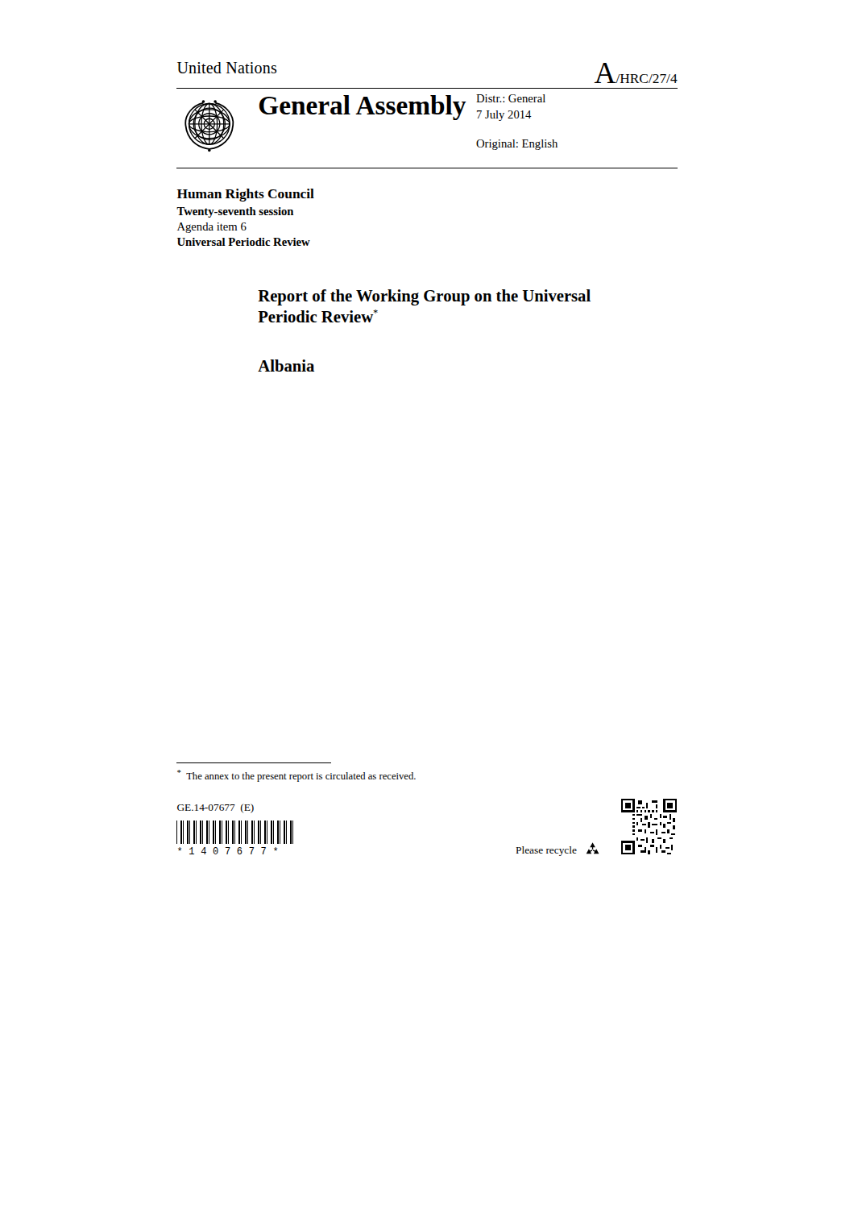| United Nations | A /HRC/27/4 |
| | General Assembly | Distr.: General 7 July 2014 Original: English |
Human Rights Council
Twenty-seventh session
Agenda item 6
Universal Periodic Review
Report of the Working Group on the Universal Periodic Review*
Albania
* The annex to the present report is circulated as received.
| GE.14-07677 (E) * 1 4 0 7 6 7 7 * | Please recycle | |